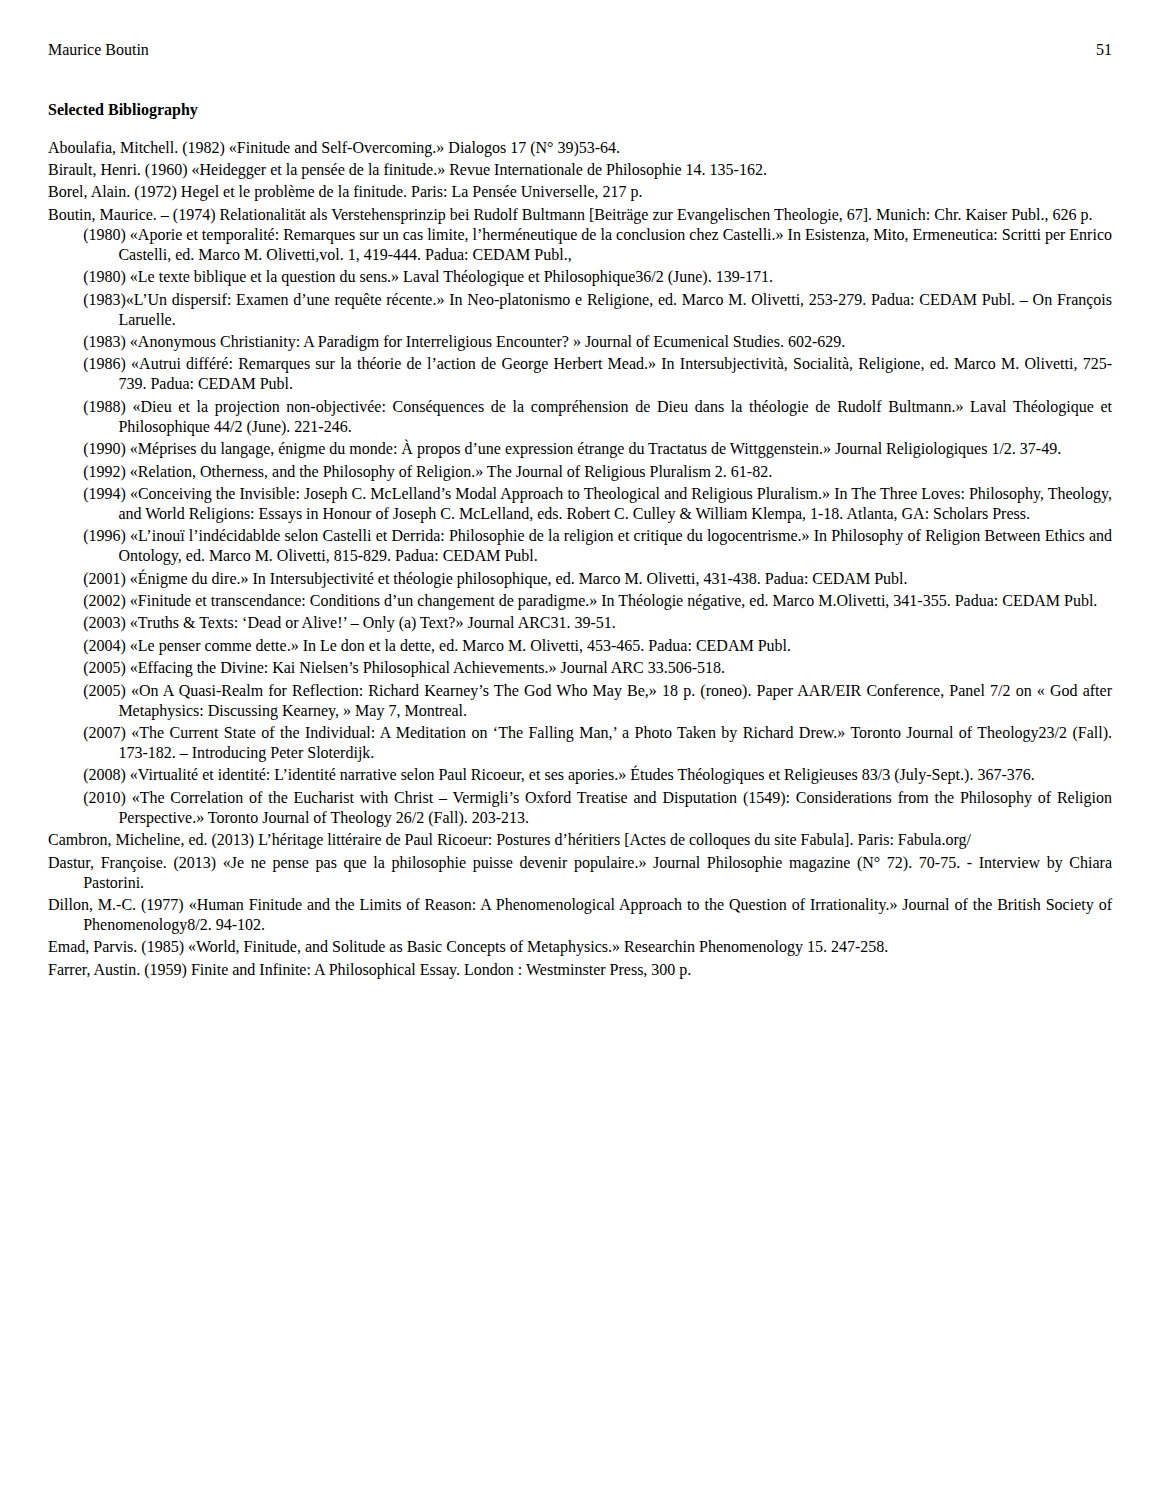Maurice Boutin 51
Selected Bibliography
Aboulafia, Mitchell. (1982) «Finitude and Self-Overcoming.» Dialogos 17 (N° 39)53-64.
Birault, Henri. (1960) «Heidegger et la pensée de la finitude.» Revue Internationale de Philosophie 14. 135-162.
Borel, Alain. (1972) Hegel et le problème de la finitude. Paris: La Pensée Universelle, 217 p.
Boutin, Maurice. – (1974) Relationalität als Verstehensprinzip bei Rudolf Bultmann [Beiträge zur Evangelischen Theologie, 67]. Munich: Chr. Kaiser Publ., 626 p.
(1980) «Aporie et temporalité: Remarques sur un cas limite, l’herméneutique de la conclusion chez Castelli.» In Esistenza, Mito, Ermeneutica: Scritti per Enrico Castelli, ed. Marco M. Olivetti,vol. 1, 419-444. Padua: CEDAM Publ.,
(1980) «Le texte biblique et la question du sens.» Laval Théologique et Philosophique36/2 (June). 139-171.
(1983)«L’Un dispersif: Examen d’une requête récente.» In Neo-platonismo e Religione, ed. Marco M. Olivetti, 253-279. Padua: CEDAM Publ. – On François Laruelle.
(1983) «Anonymous Christianity: A Paradigm for Interreligious Encounter? » Journal of Ecumenical Studies. 602-629.
(1986) «Autrui différé: Remarques sur la théorie de l’action de George Herbert Mead.» In Intersubjectività, Socialità, Religione, ed. Marco M. Olivetti, 725-739. Padua: CEDAM Publ.
(1988) «Dieu et la projection non-objectivée: Conséquences de la compréhension de Dieu dans la théologie de Rudolf Bultmann.» Laval Théologique et Philosophique 44/2 (June). 221-246.
(1990) «Méprises du langage, énigme du monde: À propos d’une expression étrange du Tractatus de Wittggenstein.» Journal Religiologiques 1/2. 37-49.
(1992) «Relation, Otherness, and the Philosophy of Religion.» The Journal of Religious Pluralism 2. 61-82.
(1994) «Conceiving the Invisible: Joseph C. McLelland’s Modal Approach to Theological and Religious Pluralism.» In The Three Loves: Philosophy, Theology, and World Religions: Essays in Honour of Joseph C. McLelland, eds. Robert C. Culley & William Klempa, 1-18. Atlanta, GA: Scholars Press.
(1996) «L’inouï l’indécidablde selon Castelli et Derrida: Philosophie de la religion et critique du logocentrisme.» In Philosophy of Religion Between Ethics and Ontology, ed. Marco M. Olivetti, 815-829. Padua: CEDAM Publ.
(2001) «Énigme du dire.» In Intersubjectivité et théologie philosophique, ed. Marco M. Olivetti, 431-438. Padua: CEDAM Publ.
(2002) «Finitude et transcendance: Conditions d’un changement de paradigme.» In Théologie négative, ed. Marco M.Olivetti, 341-355. Padua: CEDAM Publ.
(2003) «Truths & Texts: ‘Dead or Alive!’ – Only (a) Text?» Journal ARC31. 39-51.
(2004) «Le penser comme dette.» In Le don et la dette, ed. Marco M. Olivetti, 453-465. Padua: CEDAM Publ.
(2005) «Effacing the Divine: Kai Nielsen’s Philosophical Achievements.» Journal ARC 33.506-518.
(2005) «On A Quasi-Realm for Reflection: Richard Kearney’s The God Who May Be,» 18 p. (roneo). Paper AAR/EIR Conference, Panel 7/2 on « God after Metaphysics: Discussing Kearney, » May 7, Montreal.
(2007) «The Current State of the Individual: A Meditation on ‘The Falling Man,’ a Photo Taken by Richard Drew.» Toronto Journal of Theology23/2 (Fall). 173-182. – Introducing Peter Sloterdijk.
(2008) «Virtualité et identité: L’identité narrative selon Paul Ricoeur, et ses apories.» Études Théologiques et Religieuses 83/3 (July-Sept.). 367-376.
(2010) «The Correlation of the Eucharist with Christ – Vermigli’s Oxford Treatise and Disputation (1549): Considerations from the Philosophy of Religion Perspective.» Toronto Journal of Theology 26/2 (Fall). 203-213.
Cambron, Micheline, ed. (2013) L’héritage littéraire de Paul Ricoeur: Postures d’héritiers [Actes de colloques du site Fabula]. Paris: Fabula.org/
Dastur, Françoise. (2013) «Je ne pense pas que la philosophie puisse devenir populaire.» Journal Philosophie magazine (N° 72). 70-75. - Interview by Chiara Pastorini.
Dillon, M.-C. (1977) «Human Finitude and the Limits of Reason: A Phenomenological Approach to the Question of Irrationality.» Journal of the British Society of Phenomenology8/2. 94-102.
Emad, Parvis. (1985) «World, Finitude, and Solitude as Basic Concepts of Metaphysics.» Researchin Phenomenology 15. 247-258.
Farrer, Austin. (1959) Finite and Infinite: A Philosophical Essay. London : Westminster Press, 300 p.